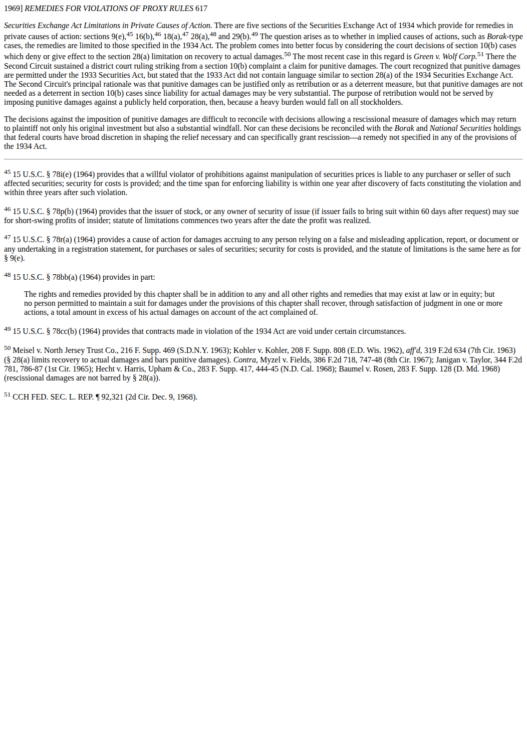1969] REMEDIES FOR VIOLATIONS OF PROXY RULES 617
Securities Exchange Act Limitations in Private Causes of Action. There are five sections of the Securities Exchange Act of 1934 which provide for remedies in private causes of action: sections 9(e),45 16(b),46 18(a),47 28(a),48 and 29(b).49 The question arises as to whether in implied causes of actions, such as Borak-type cases, the remedies are limited to those specified in the 1934 Act. The problem comes into better focus by considering the court decisions of section 10(b) cases which deny or give effect to the section 28(a) limitation on recovery to actual damages.50 The most recent case in this regard is Green v. Wolf Corp.51 There the Second Circuit sustained a district court ruling striking from a section 10(b) complaint a claim for punitive damages. The court recognized that punitive damages are permitted under the 1933 Securities Act, but stated that the 1933 Act did not contain language similar to section 28(a) of the 1934 Securities Exchange Act. The Second Circuit's principal rationale was that punitive damages can be justified only as retribution or as a deterrent measure, but that punitive damages are not needed as a deterrent in section 10(b) cases since liability for actual damages may be very substantial. The purpose of retribution would not be served by imposing punitive damages against a publicly held corporation, then, because a heavy burden would fall on all stockholders.
The decisions against the imposition of punitive damages are difficult to reconcile with decisions allowing a rescissional measure of damages which may return to plaintiff not only his original investment but also a substantial windfall. Nor can these decisions be reconciled with the Borak and National Securities holdings that federal courts have broad discretion in shaping the relief necessary and can specifically grant rescission—a remedy not specified in any of the provisions of the 1934 Act.
45 15 U.S.C. § 78i(e) (1964) provides that a willful violator of prohibitions against manipulation of securities prices is liable to any purchaser or seller of such affected securities; security for costs is provided; and the time span for enforcing liability is within one year after discovery of facts constituting the violation and within three years after such violation.
46 15 U.S.C. § 78p(b) (1964) provides that the issuer of stock, or any owner of security of issue (if issuer fails to bring suit within 60 days after request) may sue for short-swing profits of insider; statute of limitations commences two years after the date the profit was realized.
47 15 U.S.C. § 78r(a) (1964) provides a cause of action for damages accruing to any person relying on a false and misleading application, report, or document or any undertaking in a registration statement, for purchases or sales of securities; security for costs is provided, and the statute of limitations is the same here as for § 9(e).
48 15 U.S.C. § 78bb(a) (1964) provides in part:
The rights and remedies provided by this chapter shall be in addition to any and all other rights and remedies that may exist at law or in equity; but no person permitted to maintain a suit for damages under the provisions of this chapter shall recover, through satisfaction of judgment in one or more actions, a total amount in excess of his actual damages on account of the act complained of.
49 15 U.S.C. § 78cc(b) (1964) provides that contracts made in violation of the 1934 Act are void under certain circumstances.
50 Meisel v. North Jersey Trust Co., 216 F. Supp. 469 (S.D.N.Y. 1963); Kohler v. Kohler, 208 F. Supp. 808 (E.D. Wis. 1962), aff'd, 319 F.2d 634 (7th Cir. 1963) (§ 28(a) limits recovery to actual damages and bars punitive damages). Contra, Myzel v. Fields, 386 F.2d 718, 747-48 (8th Cir. 1967); Janigan v. Taylor, 344 F.2d 781, 786-87 (1st Cir. 1965); Hecht v. Harris, Upham & Co., 283 F. Supp. 417, 444-45 (N.D. Cal. 1968); Baumel v. Rosen, 283 F. Supp. 128 (D. Md. 1968) (rescissional damages are not barred by § 28(a)).
51 CCH FED. SEC. L. REP. ¶ 92,321 (2d Cir. Dec. 9, 1968).